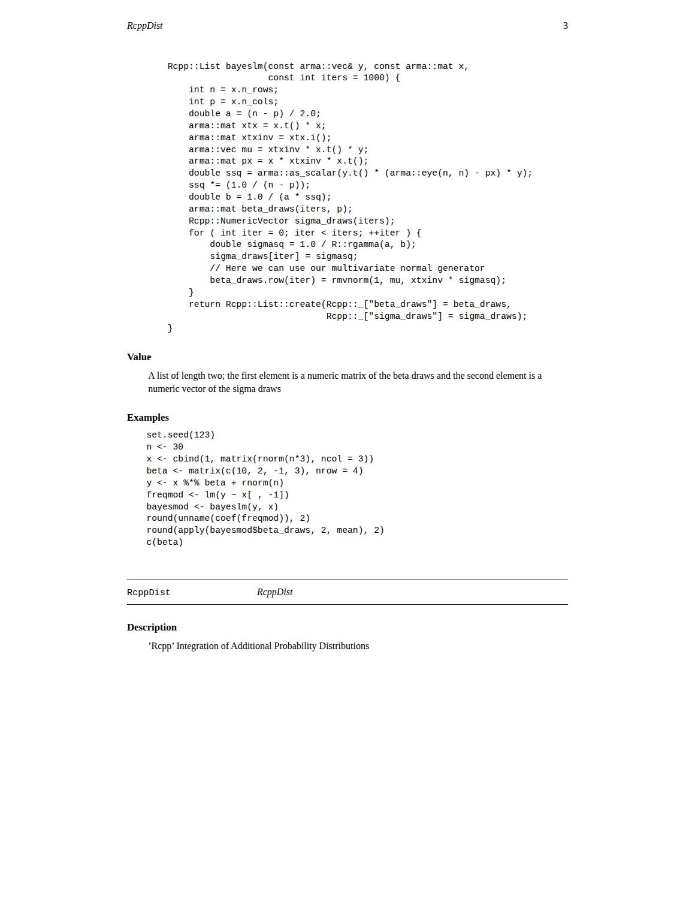RcppDist 3
    Rcpp::List bayeslm(const arma::vec& y, const arma::mat x,
                       const int iters = 1000) {
        int n = x.n_rows;
        int p = x.n_cols;
        double a = (n - p) / 2.0;
        arma::mat xtx = x.t() * x;
        arma::mat xtxinv = xtx.i();
        arma::vec mu = xtxinv * x.t() * y;
        arma::mat px = x * xtxinv * x.t();
        double ssq = arma::as_scalar(y.t() * (arma::eye(n, n) - px) * y);
        ssq *= (1.0 / (n - p));
        double b = 1.0 / (a * ssq);
        arma::mat beta_draws(iters, p);
        Rcpp::NumericVector sigma_draws(iters);
        for ( int iter = 0; iter < iters; ++iter ) {
            double sigmasq = 1.0 / R::rgamma(a, b);
            sigma_draws[iter] = sigmasq;
            // Here we can use our multivariate normal generator
            beta_draws.row(iter) = rmvnorm(1, mu, xtxinv * sigmasq);
        }
        return Rcpp::List::create(Rcpp::_["beta_draws"] = beta_draws,
                                  Rcpp::_["sigma_draws"] = sigma_draws);
    }
Value
A list of length two; the first element is a numeric matrix of the beta draws and the second element is a numeric vector of the sigma draws
Examples
set.seed(123)
n <- 30
x <- cbind(1, matrix(rnorm(n*3), ncol = 3))
beta <- matrix(c(10, 2, -1, 3), nrow = 4)
y <- x %*% beta + rnorm(n)
freqmod <- lm(y ~ x[ , -1])
bayesmod <- bayeslm(y, x)
round(unname(coef(freqmod)), 2)
round(apply(bayesmod$beta_draws, 2, mean), 2)
c(beta)
RcppDist RcppDist
Description
’Rcpp’ Integration of Additional Probability Distributions